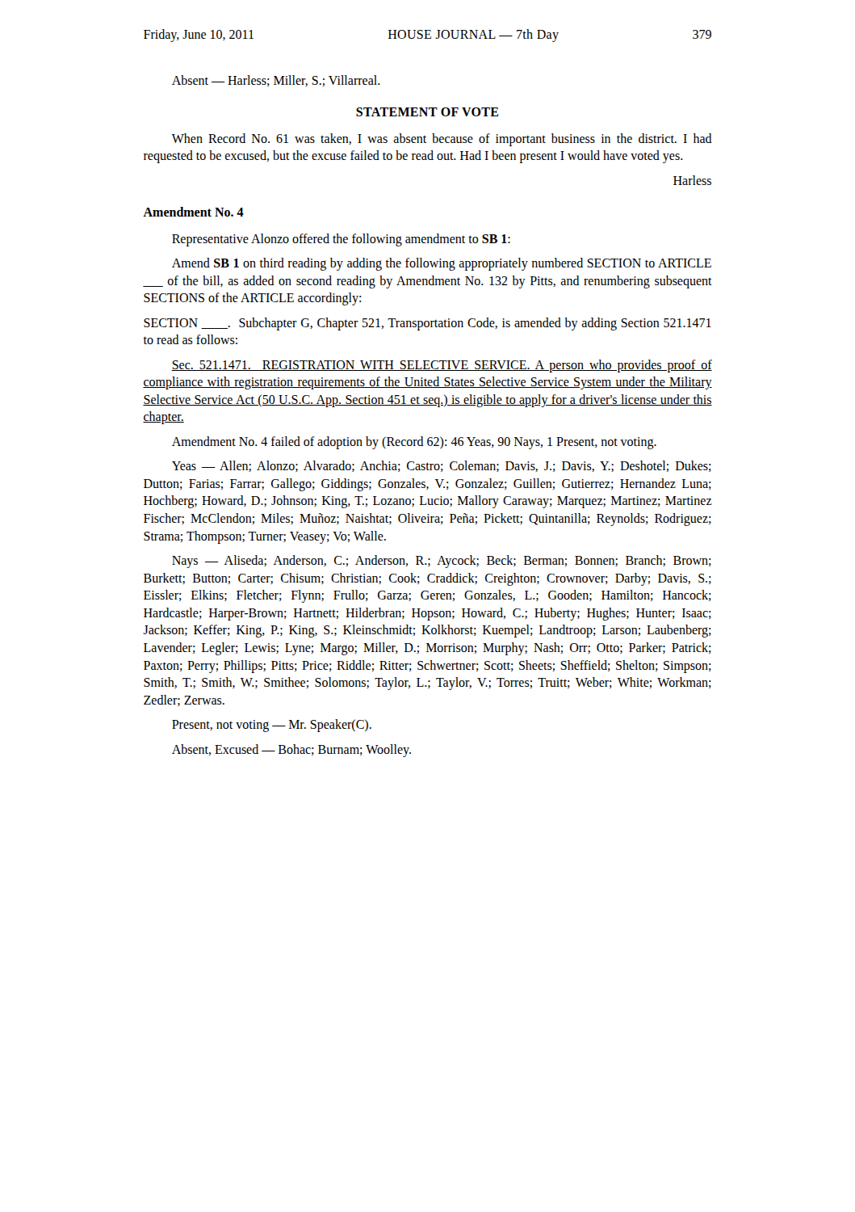Friday, June 10, 2011 HOUSE JOURNAL — 7th Day 379
Absent — Harless; Miller, S.; Villarreal.
STATEMENT OF VOTE
When Record No. 61 was taken, I was absent because of important business in the district. I had requested to be excused, but the excuse failed to be read out. Had I been present I would have voted yes.
Harless
Amendment No. 4
Representative Alonzo offered the following amendment to SB 1:
Amend SB 1 on third reading by adding the following appropriately numbered SECTION to ARTICLE ___ of the bill, as added on second reading by Amendment No. 132 by Pitts, and renumbering subsequent SECTIONS of the ARTICLE accordingly:
SECTION ____. Subchapter G, Chapter 521, Transportation Code, is amended by adding Section 521.1471 to read as follows:
Sec. 521.1471. REGISTRATION WITH SELECTIVE SERVICE. A person who provides proof of compliance with registration requirements of the United States Selective Service System under the Military Selective Service Act (50 U.S.C. App. Section 451 et seq.) is eligible to apply for a driver's license under this chapter.
Amendment No. 4 failed of adoption by (Record 62): 46 Yeas, 90 Nays, 1 Present, not voting.
Yeas — Allen; Alonzo; Alvarado; Anchia; Castro; Coleman; Davis, J.; Davis, Y.; Deshotel; Dukes; Dutton; Farias; Farrar; Gallego; Giddings; Gonzales, V.; Gonzalez; Guillen; Gutierrez; Hernandez Luna; Hochberg; Howard, D.; Johnson; King, T.; Lozano; Lucio; Mallory Caraway; Marquez; Martinez; Martinez Fischer; McClendon; Miles; Muñoz; Naishtat; Oliveira; Peña; Pickett; Quintanilla; Reynolds; Rodriguez; Strama; Thompson; Turner; Veasey; Vo; Walle.
Nays — Aliseda; Anderson, C.; Anderson, R.; Aycock; Beck; Berman; Bonnen; Branch; Brown; Burkett; Button; Carter; Chisum; Christian; Cook; Craddick; Creighton; Crownover; Darby; Davis, S.; Eissler; Elkins; Fletcher; Flynn; Frullo; Garza; Geren; Gonzales, L.; Gooden; Hamilton; Hancock; Hardcastle; Harper-Brown; Hartnett; Hilderbran; Hopson; Howard, C.; Huberty; Hughes; Hunter; Isaac; Jackson; Keffer; King, P.; King, S.; Kleinschmidt; Kolkhorst; Kuempel; Landtroop; Larson; Laubenberg; Lavender; Legler; Lewis; Lyne; Margo; Miller, D.; Morrison; Murphy; Nash; Orr; Otto; Parker; Patrick; Paxton; Perry; Phillips; Pitts; Price; Riddle; Ritter; Schwertner; Scott; Sheets; Sheffield; Shelton; Simpson; Smith, T.; Smith, W.; Smithee; Solomons; Taylor, L.; Taylor, V.; Torres; Truitt; Weber; White; Workman; Zedler; Zerwas.
Present, not voting — Mr. Speaker(C).
Absent, Excused — Bohac; Burnam; Woolley.